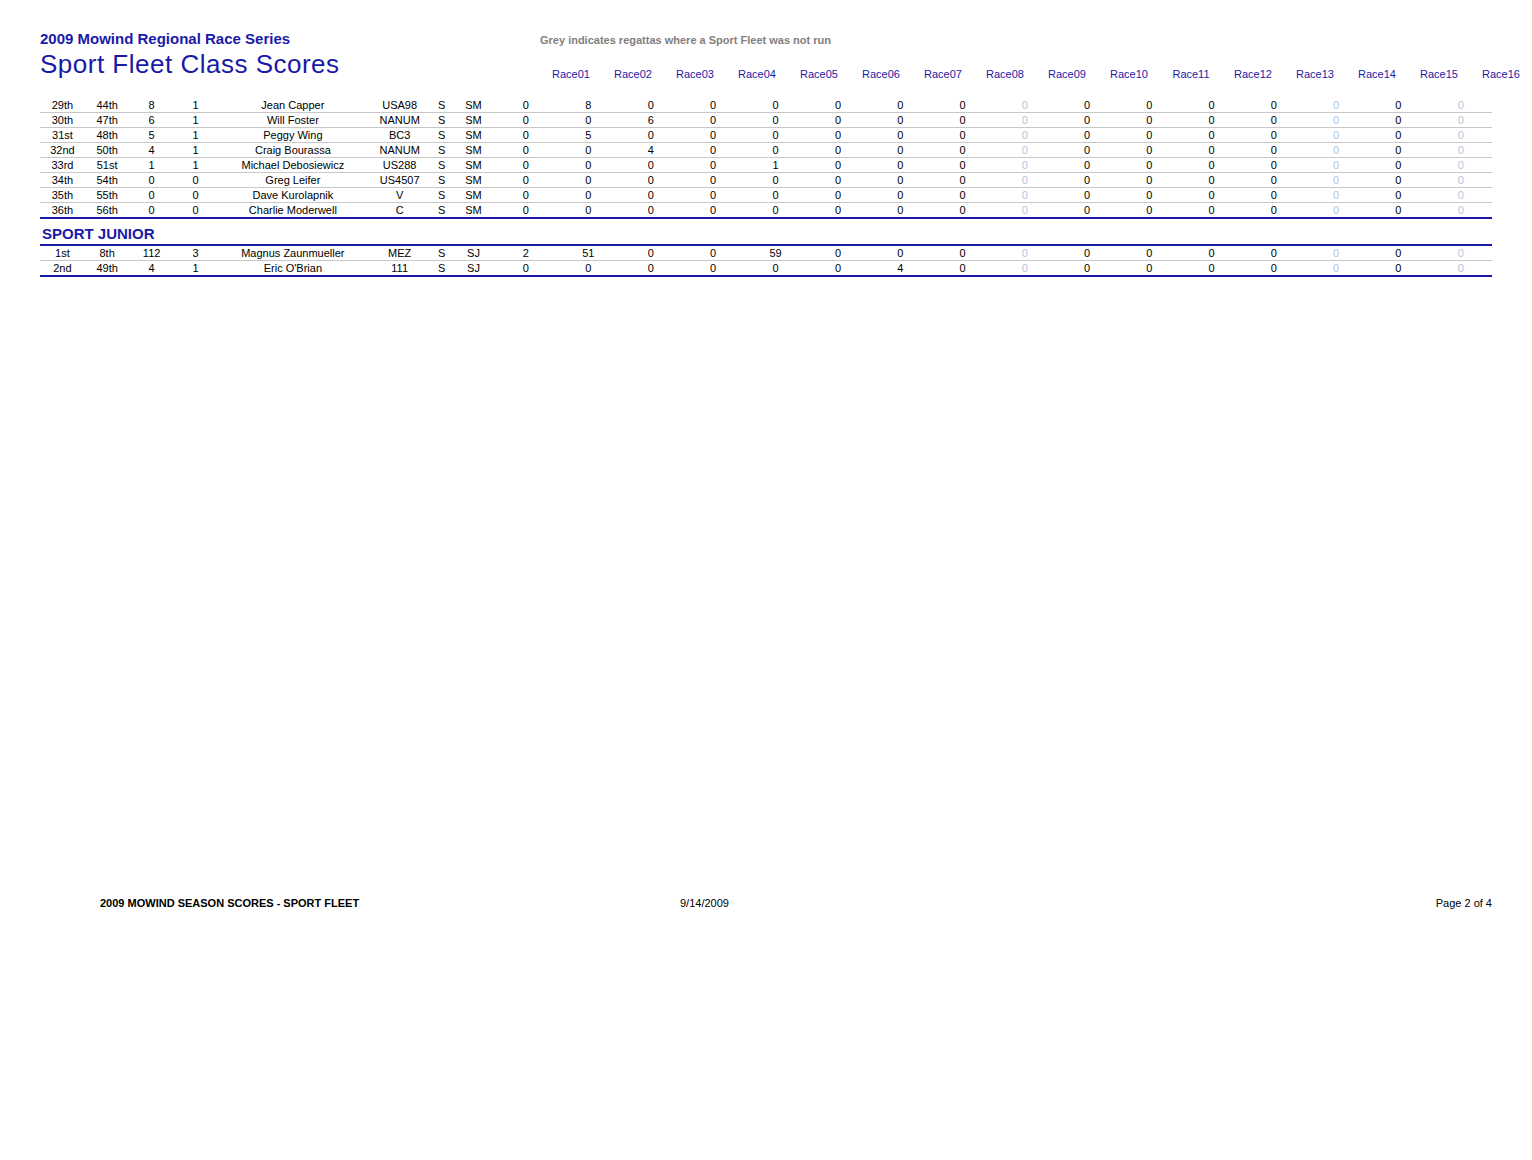2009 Mowind Regional Race Series
Sport Fleet Class Scores
Grey indicates regattas where a Sport Fleet was not run
Race01 Race02 Race03 Race04 Race05 Race06 Race07 Race08 Race09 Race10 Race11 Race12 Race13 Race14 Race15 Race16
| 29th | 44th | 8 | 1 | Jean Capper | USA98 | S | SM | 0 | 8 | 0 | 0 | 0 | 0 | 0 | 0 | 0 | 0 | 0 | 0 | 0 | 0 | 0 | 0 |
| 30th | 47th | 6 | 1 | Will Foster | NANUM | S | SM | 0 | 0 | 6 | 0 | 0 | 0 | 0 | 0 | 0 | 0 | 0 | 0 | 0 | 0 | 0 | 0 |
| 31st | 48th | 5 | 1 | Peggy Wing | BC3 | S | SM | 0 | 5 | 0 | 0 | 0 | 0 | 0 | 0 | 0 | 0 | 0 | 0 | 0 | 0 | 0 | 0 |
| 32nd | 50th | 4 | 1 | Craig Bourassa | NANUM | S | SM | 0 | 0 | 4 | 0 | 0 | 0 | 0 | 0 | 0 | 0 | 0 | 0 | 0 | 0 | 0 | 0 |
| 33rd | 51st | 1 | 1 | Michael Debosiewicz | US288 | S | SM | 0 | 0 | 0 | 0 | 1 | 0 | 0 | 0 | 0 | 0 | 0 | 0 | 0 | 0 | 0 | 0 |
| 34th | 54th | 0 | 0 | Greg Leifer | US4507 | S | SM | 0 | 0 | 0 | 0 | 0 | 0 | 0 | 0 | 0 | 0 | 0 | 0 | 0 | 0 | 0 | 0 |
| 35th | 55th | 0 | 0 | Dave Kurolapnik | V | S | SM | 0 | 0 | 0 | 0 | 0 | 0 | 0 | 0 | 0 | 0 | 0 | 0 | 0 | 0 | 0 | 0 |
| 36th | 56th | 0 | 0 | Charlie Moderwell | C | S | SM | 0 | 0 | 0 | 0 | 0 | 0 | 0 | 0 | 0 | 0 | 0 | 0 | 0 | 0 | 0 | 0 |
| SPORT JUNIOR |
| 1st | 8th | 112 | 3 | Magnus Zaunmueller | MEZ | S | SJ | 2 | 51 | 0 | 0 | 59 | 0 | 0 | 0 | 0 | 0 | 0 | 0 | 0 | 0 | 0 | 0 |
| 2nd | 49th | 4 | 1 | Eric O'Brian | 111 | S | SJ | 0 | 0 | 0 | 0 | 0 | 0 | 4 | 0 | 0 | 0 | 0 | 0 | 0 | 0 | 0 | 0 |
2009 MOWIND SEASON SCORES - SPORT FLEET 9/14/2009 Page 2 of 4